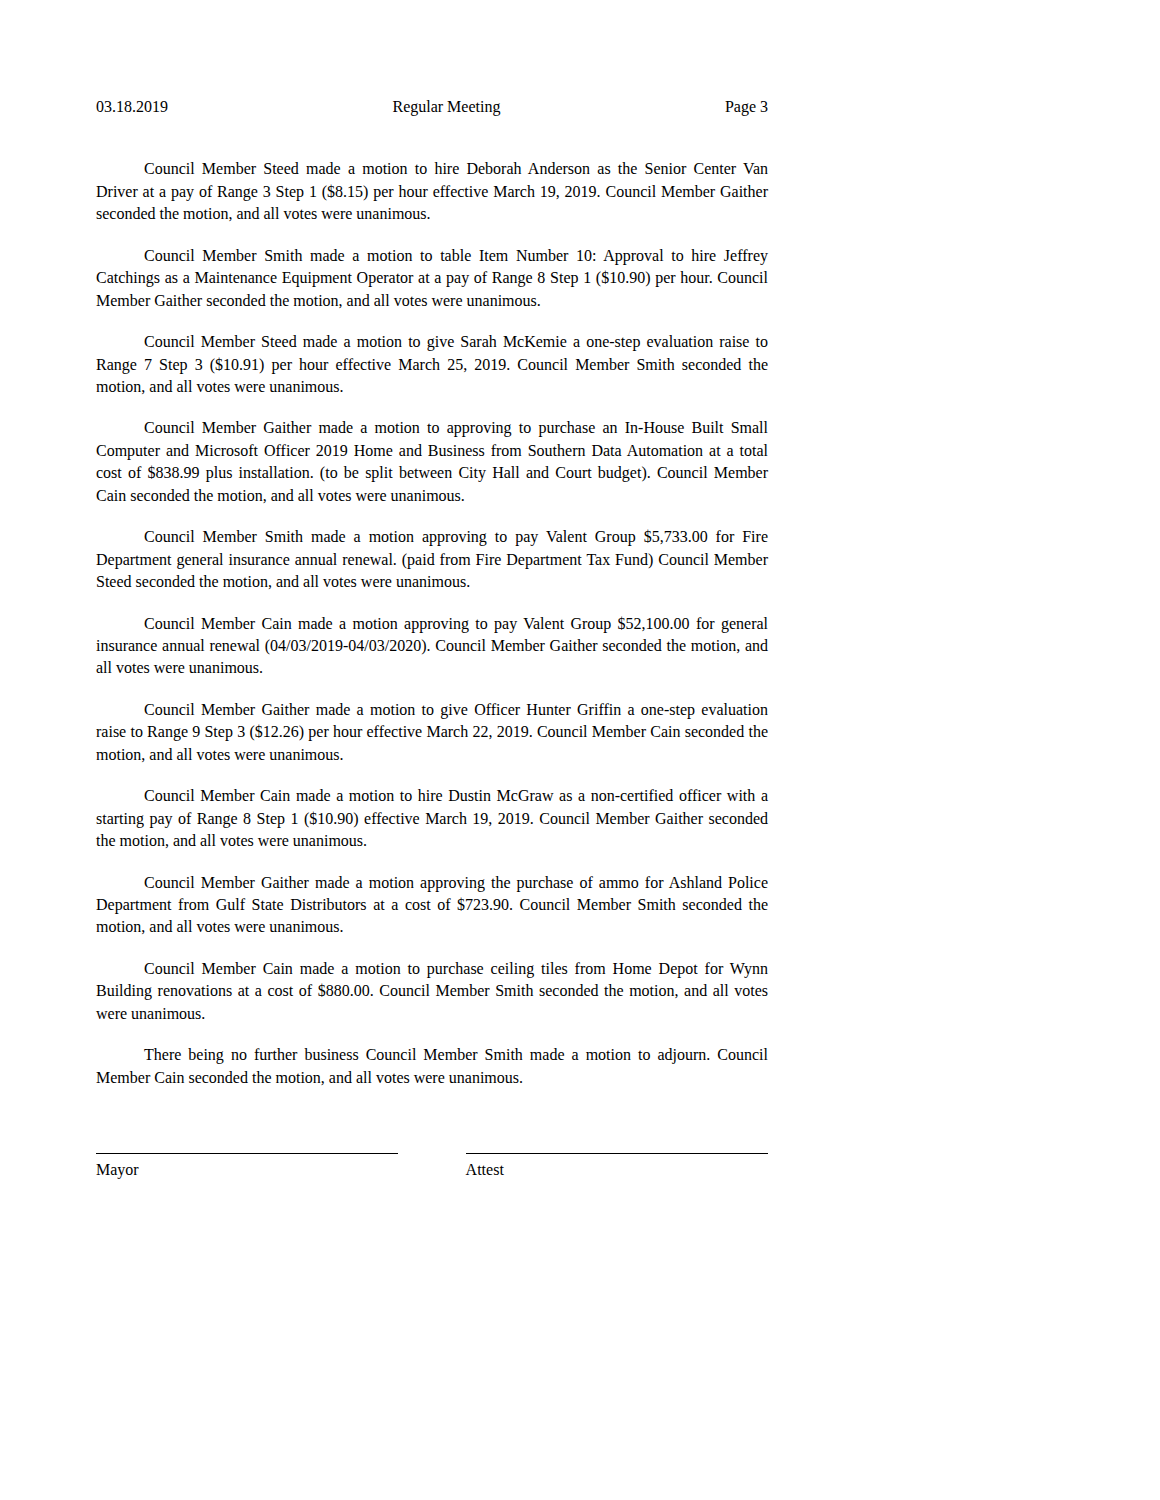03.18.2019 Regular Meeting Page 3
Council Member Steed made a motion to hire Deborah Anderson as the Senior Center Van Driver at a pay of Range 3 Step 1 ($8.15) per hour effective March 19, 2019. Council Member Gaither seconded the motion, and all votes were unanimous.
Council Member Smith made a motion to table Item Number 10: Approval to hire Jeffrey Catchings as a Maintenance Equipment Operator at a pay of Range 8 Step 1 ($10.90) per hour. Council Member Gaither seconded the motion, and all votes were unanimous.
Council Member Steed made a motion to give Sarah McKemie a one-step evaluation raise to Range 7 Step 3 ($10.91) per hour effective March 25, 2019. Council Member Smith seconded the motion, and all votes were unanimous.
Council Member Gaither made a motion to approving to purchase an In-House Built Small Computer and Microsoft Officer 2019 Home and Business from Southern Data Automation at a total cost of $838.99 plus installation. (to be split between City Hall and Court budget). Council Member Cain seconded the motion, and all votes were unanimous.
Council Member Smith made a motion approving to pay Valent Group $5,733.00 for Fire Department general insurance annual renewal. (paid from Fire Department Tax Fund) Council Member Steed seconded the motion, and all votes were unanimous.
Council Member Cain made a motion approving to pay Valent Group $52,100.00 for general insurance annual renewal (04/03/2019-04/03/2020). Council Member Gaither seconded the motion, and all votes were unanimous.
Council Member Gaither made a motion to give Officer Hunter Griffin a one-step evaluation raise to Range 9 Step 3 ($12.26) per hour effective March 22, 2019. Council Member Cain seconded the motion, and all votes were unanimous.
Council Member Cain made a motion to hire Dustin McGraw as a non-certified officer with a starting pay of Range 8 Step 1 ($10.90) effective March 19, 2019. Council Member Gaither seconded the motion, and all votes were unanimous.
Council Member Gaither made a motion approving the purchase of ammo for Ashland Police Department from Gulf State Distributors at a cost of $723.90. Council Member Smith seconded the motion, and all votes were unanimous.
Council Member Cain made a motion to purchase ceiling tiles from Home Depot for Wynn Building renovations at a cost of $880.00. Council Member Smith seconded the motion, and all votes were unanimous.
There being no further business Council Member Smith made a motion to adjourn. Council Member Cain seconded the motion, and all votes were unanimous.
Mayor
Attest